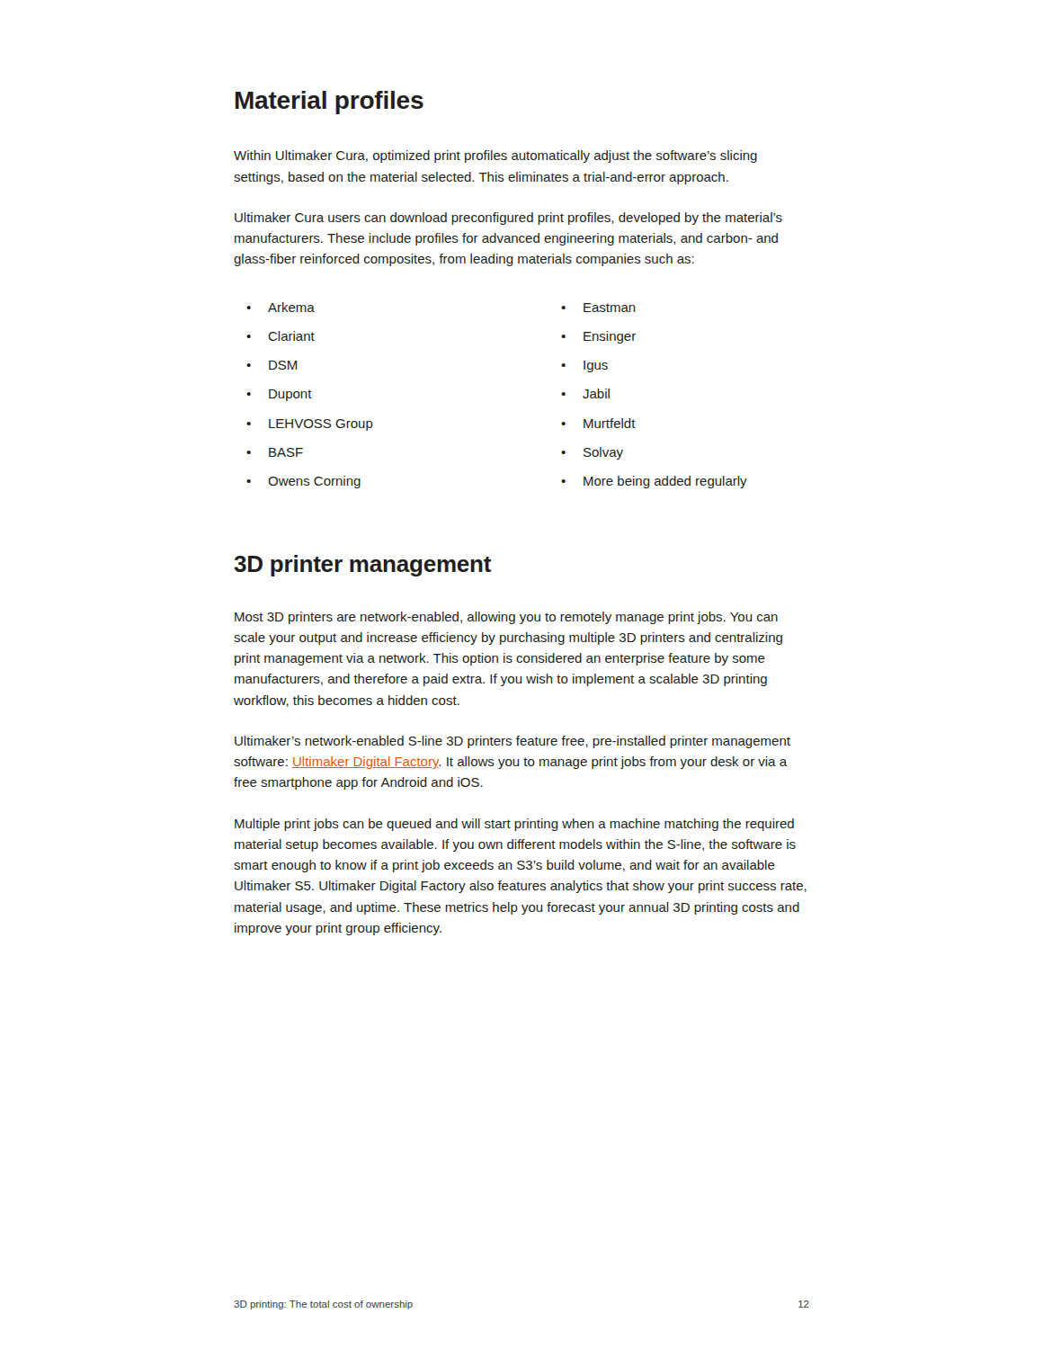Material profiles
Within Ultimaker Cura, optimized print profiles automatically adjust the software’s slicing settings, based on the material selected. This eliminates a trial-and-error approach.
Ultimaker Cura users can download preconfigured print profiles, developed by the material’s manufacturers. These include profiles for advanced engineering materials, and carbon- and glass-fiber reinforced composites, from leading materials companies such as:
Arkema
Clariant
DSM
Dupont
LEHVOSS Group
BASF
Owens Corning
Eastman
Ensinger
Igus
Jabil
Murtfeldt
Solvay
More being added regularly
3D printer management
Most 3D printers are network-enabled, allowing you to remotely manage print jobs. You can scale your output and increase efficiency by purchasing multiple 3D printers and centralizing print management via a network. This option is considered an enterprise feature by some manufacturers, and therefore a paid extra. If you wish to implement a scalable 3D printing workflow, this becomes a hidden cost.
Ultimaker’s network-enabled S-line 3D printers feature free, pre-installed printer management software: Ultimaker Digital Factory. It allows you to manage print jobs from your desk or via a free smartphone app for Android and iOS.
Multiple print jobs can be queued and will start printing when a machine matching the required material setup becomes available. If you own different models within the S-line, the software is smart enough to know if a print job exceeds an S3’s build volume, and wait for an available Ultimaker S5. Ultimaker Digital Factory also features analytics that show your print success rate, material usage, and uptime. These metrics help you forecast your annual 3D printing costs and improve your print group efficiency.
3D printing: The total cost of ownership 12